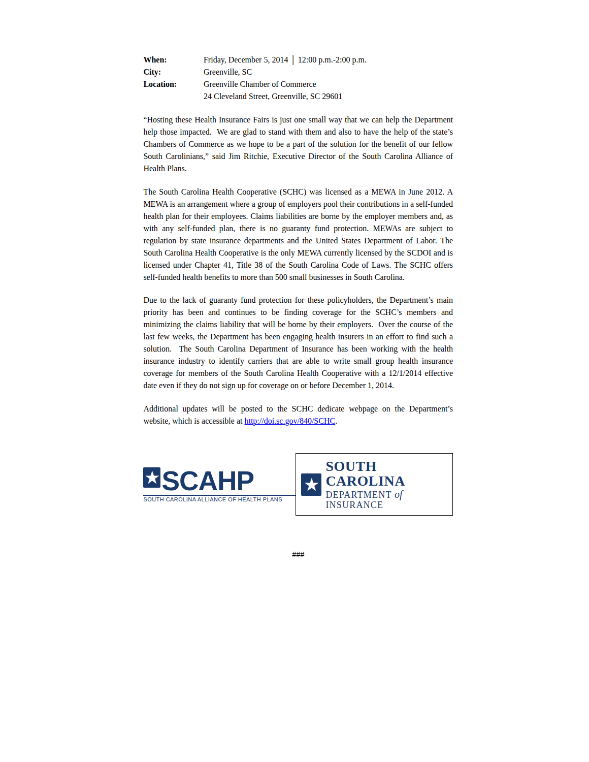| When: | Friday, December 5, 2014 │ 12:00 p.m.-2:00 p.m. |
| City: | Greenville, SC |
| Location: | Greenville Chamber of Commerce 24 Cleveland Street, Greenville, SC 29601 |
“Hosting these Health Insurance Fairs is just one small way that we can help the Department help those impacted. We are glad to stand with them and also to have the help of the state’s Chambers of Commerce as we hope to be a part of the solution for the benefit of our fellow South Carolinians,” said Jim Ritchie, Executive Director of the South Carolina Alliance of Health Plans.
The South Carolina Health Cooperative (SCHC) was licensed as a MEWA in June 2012. A MEWA is an arrangement where a group of employers pool their contributions in a self-funded health plan for their employees. Claims liabilities are borne by the employer members and, as with any self-funded plan, there is no guaranty fund protection. MEWAs are subject to regulation by state insurance departments and the United States Department of Labor. The South Carolina Health Cooperative is the only MEWA currently licensed by the SCDOI and is licensed under Chapter 41, Title 38 of the South Carolina Code of Laws. The SCHC offers self-funded health benefits to more than 500 small businesses in South Carolina.
Due to the lack of guaranty fund protection for these policyholders, the Department’s main priority has been and continues to be finding coverage for the SCHC’s members and minimizing the claims liability that will be borne by their employers. Over the course of the last few weeks, the Department has been engaging health insurers in an effort to find such a solution. The South Carolina Department of Insurance has been working with the health insurance industry to identify carriers that are able to write small group health insurance coverage for members of the South Carolina Health Cooperative with a 12/1/2014 effective date even if they do not sign up for coverage on or before December 1, 2014.
Additional updates will be posted to the SCHC dedicate webpage on the Department’s website, which is accessible at http://doi.sc.gov/840/SCHC.
| ★ SCAHP SOUTH CAROLINA ALLIANCE OF HEALTH PLANS | ★ SOUTH CAROLINA DEPARTMENT of INSURANCE |
###